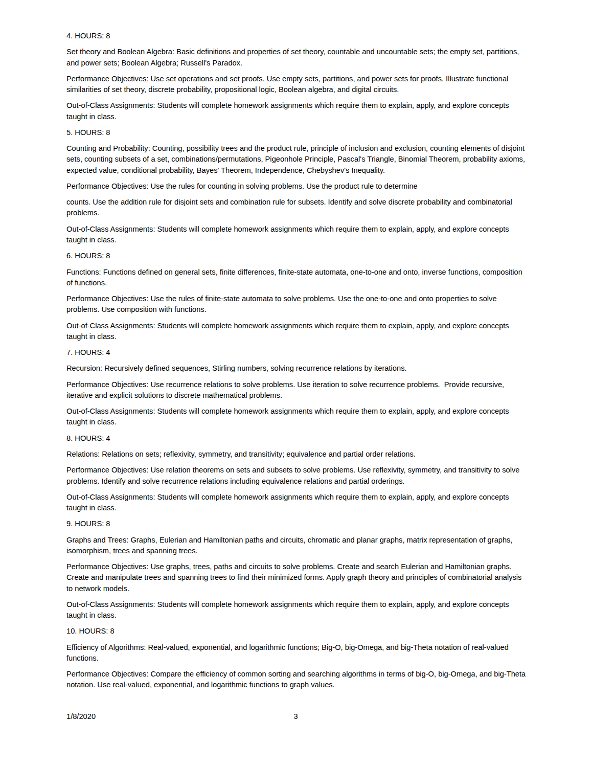4. HOURS: 8
Set theory and Boolean Algebra: Basic definitions and properties of set theory, countable and uncountable sets; the empty set, partitions, and power sets; Boolean Algebra; Russell's Paradox.
Performance Objectives: Use set operations and set proofs. Use empty sets, partitions, and power sets for proofs. Illustrate functional similarities of set theory, discrete probability, propositional logic, Boolean algebra, and digital circuits.
Out-of-Class Assignments: Students will complete homework assignments which require them to explain, apply, and explore concepts taught in class.
5. HOURS: 8
Counting and Probability: Counting, possibility trees and the product rule, principle of inclusion and exclusion, counting elements of disjoint sets, counting subsets of a set, combinations/permutations, Pigeonhole Principle, Pascal's Triangle, Binomial Theorem, probability axioms, expected value, conditional probability, Bayes' Theorem, Independence, Chebyshev's Inequality.
Performance Objectives: Use the rules for counting in solving problems. Use the product rule to determine
counts. Use the addition rule for disjoint sets and combination rule for subsets. Identify and solve discrete probability and combinatorial problems.
Out-of-Class Assignments: Students will complete homework assignments which require them to explain, apply, and explore concepts taught in class.
6. HOURS: 8
Functions: Functions defined on general sets, finite differences, finite-state automata, one-to-one and onto, inverse functions, composition of functions.
Performance Objectives: Use the rules of finite-state automata to solve problems. Use the one-to-one and onto properties to solve problems. Use composition with functions.
Out-of-Class Assignments: Students will complete homework assignments which require them to explain, apply, and explore concepts taught in class.
7. HOURS: 4
Recursion: Recursively defined sequences, Stirling numbers, solving recurrence relations by iterations.
Performance Objectives: Use recurrence relations to solve problems. Use iteration to solve recurrence problems. Provide recursive, iterative and explicit solutions to discrete mathematical problems.
Out-of-Class Assignments: Students will complete homework assignments which require them to explain, apply, and explore concepts taught in class.
8. HOURS: 4
Relations: Relations on sets; reflexivity, symmetry, and transitivity; equivalence and partial order relations.
Performance Objectives: Use relation theorems on sets and subsets to solve problems. Use reflexivity, symmetry, and transitivity to solve problems. Identify and solve recurrence relations including equivalence relations and partial orderings.
Out-of-Class Assignments: Students will complete homework assignments which require them to explain, apply, and explore concepts taught in class.
9. HOURS: 8
Graphs and Trees: Graphs, Eulerian and Hamiltonian paths and circuits, chromatic and planar graphs, matrix representation of graphs, isomorphism, trees and spanning trees.
Performance Objectives: Use graphs, trees, paths and circuits to solve problems. Create and search Eulerian and Hamiltonian graphs. Create and manipulate trees and spanning trees to find their minimized forms. Apply graph theory and principles of combinatorial analysis to network models.
Out-of-Class Assignments: Students will complete homework assignments which require them to explain, apply, and explore concepts taught in class.
10. HOURS: 8
Efficiency of Algorithms: Real-valued, exponential, and logarithmic functions; Big-O, big-Omega, and big-Theta notation of real-valued functions.
Performance Objectives: Compare the efficiency of common sorting and searching algorithms in terms of big-O, big-Omega, and big-Theta notation. Use real-valued, exponential, and logarithmic functions to graph values.
1/8/2020
3